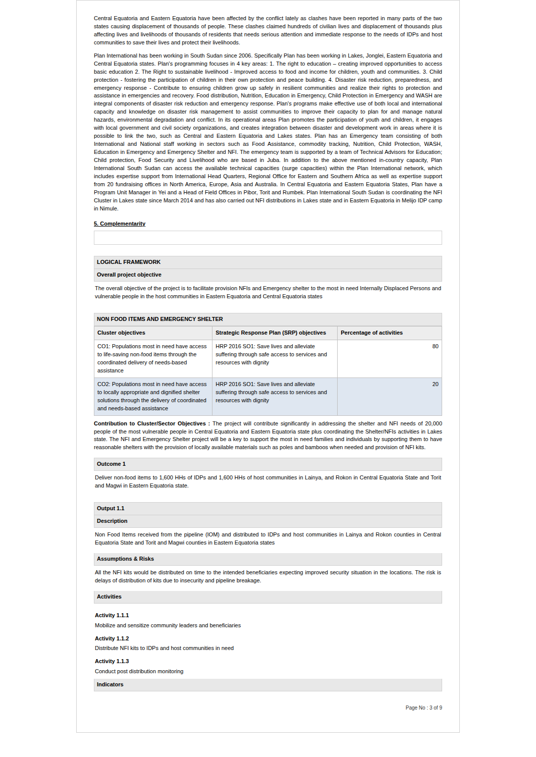Central Equatoria and Eastern Equatoria have been affected by the conflict lately as clashes have been reported in many parts of the two states causing displacement of thousands of people. These clashes claimed hundreds of civilian lives and displacement of thousands plus affecting lives and livelihoods of thousands of residents that needs serious attention and immediate response to the needs of IDPs and host communities to save their lives and protect their livelihoods.
Plan International has been working in South Sudan since 2006. Specifically Plan has been working in Lakes, Jonglei, Eastern Equatoria and Central Equatoria states. Plan's programming focuses in 4 key areas: 1. The right to education – creating improved opportunities to access basic education 2. The Right to sustainable livelihood - Improved access to food and income for children, youth and communities. 3. Child protection - fostering the participation of children in their own protection and peace building. 4. Disaster risk reduction, preparedness, and emergency response - Contribute to ensuring children grow up safely in resilient communities and realize their rights to protection and assistance in emergencies and recovery. Food distribution, Nutrition, Education in Emergency, Child Protection in Emergency and WASH are integral components of disaster risk reduction and emergency response. Plan's programs make effective use of both local and international capacity and knowledge on disaster risk management to assist communities to improve their capacity to plan for and manage natural hazards, environmental degradation and conflict. In its operational areas Plan promotes the participation of youth and children, it engages with local government and civil society organizations, and creates integration between disaster and development work in areas where it is possible to link the two, such as Central and Eastern Equatoria and Lakes states. Plan has an Emergency team consisting of both International and National staff working in sectors such as Food Assistance, commodity tracking, Nutrition, Child Protection, WASH, Education in Emergency and Emergency Shelter and NFI. The emergency team is supported by a team of Technical Advisors for Education; Child protection, Food Security and Livelihood who are based in Juba. In addition to the above mentioned in-country capacity, Plan International South Sudan can access the available technical capacities (surge capacities) within the Plan International network, which includes expertise support from International Head Quarters, Regional Office for Eastern and Southern Africa as well as expertise support from 20 fundraising offices in North America, Europe, Asia and Australia. In Central Equatoria and Eastern Equatoria States, Plan have a Program Unit Manager in Yei and a Head of Field Offices in Pibor, Torit and Rumbek. Plan International South Sudan is coordinating the NFI Cluster in Lakes state since March 2014 and has also carried out NFI distributions in Lakes state and in Eastern Equatoria in Melijo IDP camp in Nimule.
5. Complementarity
LOGICAL FRAMEWORK
Overall project objective
The overall objective of the project is to facilitate provision NFIs and Emergency shelter to the most in need Internally Displaced Persons and vulnerable people in the host communities in Eastern Equatoria and Central Equatoria states
NON FOOD ITEMS AND EMERGENCY SHELTER
| Cluster objectives | Strategic Response Plan (SRP) objectives | Percentage of activities |
| --- | --- | --- |
| CO1: Populations most in need have access to life-saving non-food items through the coordinated delivery of needs-based assistance | HRP 2016 SO1: Save lives and alleviate suffering through safe access to services and resources with dignity | 80 |
| CO2: Populations most in need have access to locally appropriate and dignified shelter solutions through the delivery of coordinated and needs-based assistance | HRP 2016 SO1: Save lives and alleviate suffering through safe access to services and resources with dignity | 20 |
Contribution to Cluster/Sector Objectives : The project will contribute significantly in addressing the shelter and NFI needs of 20,000 people of the most vulnerable people in Central Equatoria and Eastern Equatoria state plus coordinating the Shelter/NFIs activities in Lakes state. The NFI and Emergency Shelter project will be a key to support the most in need families and individuals by supporting them to have reasonable shelters with the provision of locally available materials such as poles and bamboos when needed and provision of NFI kits.
Outcome 1
Deliver non-food items to 1,600 HHs of IDPs and 1,600 HHs of host communities in Lainya, and Rokon in Central Equatoria State and Torit and Magwi in Eastern Equatoria state.
Output 1.1
Description
Non Food Items received from the pipeline (IOM) and distributed to IDPs and host communities in Lainya and Rokon counties in Central Equatoria State and Torit and Magwi counties in Eastern Equatoria states
Assumptions & Risks
All the NFI kits would be distributed on time to the intended beneficiaries expecting improved security situation in the locations. The risk is delays of distribution of kits due to insecurity and pipeline breakage.
Activities
Activity 1.1.1
Mobilize and sensitize community leaders and beneficiaries
Activity 1.1.2
Distribute NFI kits to IDPs and host communities in need
Activity 1.1.3
Conduct post distribution monitoring
Indicators
Page No : 3 of 9